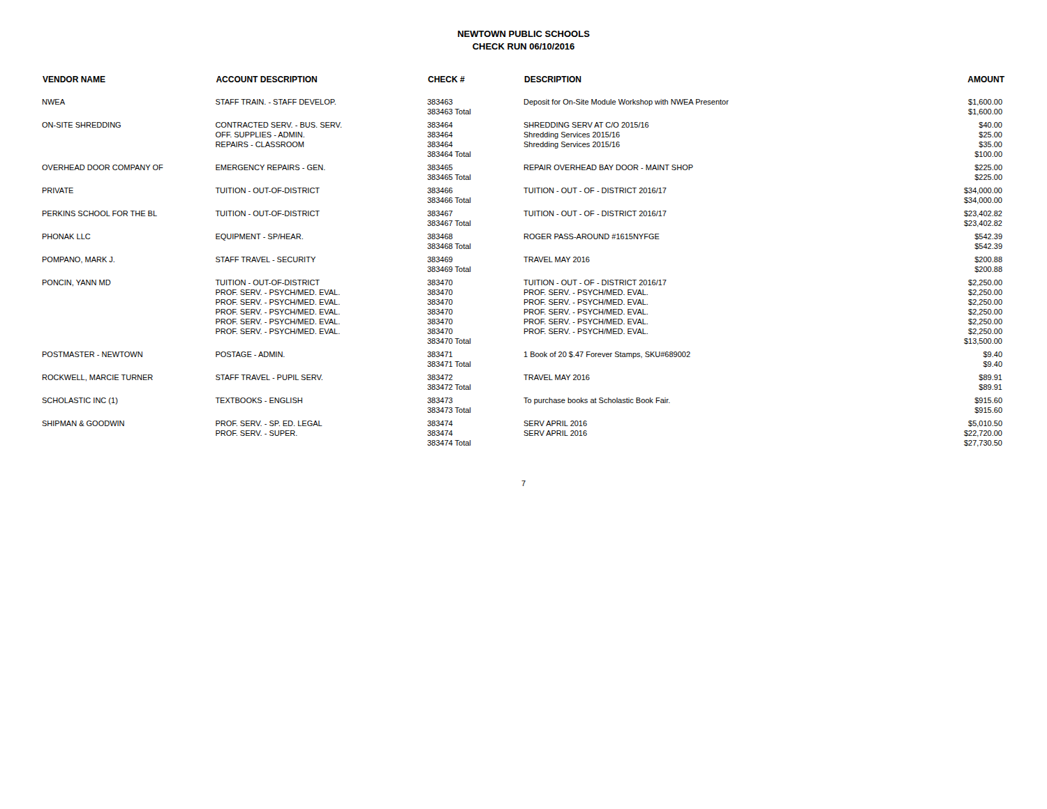NEWTOWN PUBLIC SCHOOLS
CHECK RUN 06/10/2016
| VENDOR NAME | ACCOUNT DESCRIPTION | CHECK # | DESCRIPTION | AMOUNT |
| --- | --- | --- | --- | --- |
| NWEA | STAFF TRAIN. - STAFF DEVELOP. | 383463 | Deposit for On-Site Module Workshop with NWEA Presentor | $1,600.00 |
| | | 383463 Total | | $1,600.00 |
| ON-SITE SHREDDING | CONTRACTED SERV. - BUS. SERV. | 383464 | SHREDDING SERV AT C/O 2015/16 | $40.00 |
| | OFF. SUPPLIES - ADMIN. | 383464 | Shredding Services 2015/16 | $25.00 |
| | REPAIRS - CLASSROOM | 383464 | Shredding Services 2015/16 | $35.00 |
| | | 383464 Total | | $100.00 |
| OVERHEAD DOOR COMPANY OF | EMERGENCY REPAIRS - GEN. | 383465 | REPAIR OVERHEAD BAY DOOR - MAINT SHOP | $225.00 |
| | | 383465 Total | | $225.00 |
| PRIVATE | TUITION - OUT-OF-DISTRICT | 383466 | TUITION - OUT - OF - DISTRICT 2016/17 | $34,000.00 |
| | | 383466 Total | | $34,000.00 |
| PERKINS SCHOOL FOR THE BL | TUITION - OUT-OF-DISTRICT | 383467 | TUITION - OUT - OF - DISTRICT 2016/17 | $23,402.82 |
| | | 383467 Total | | $23,402.82 |
| PHONAK LLC | EQUIPMENT - SP/HEAR. | 383468 | ROGER PASS-AROUND #1615NYFGE | $542.39 |
| | | 383468 Total | | $542.39 |
| POMPANO, MARK J. | STAFF TRAVEL - SECURITY | 383469 | TRAVEL MAY 2016 | $200.88 |
| | | 383469 Total | | $200.88 |
| PONCIN, YANN MD | TUITION - OUT-OF-DISTRICT | 383470 | TUITION - OUT - OF - DISTRICT 2016/17 | $2,250.00 |
| | PROF. SERV. - PSYCH/MED. EVAL. | 383470 | PROF. SERV. - PSYCH/MED. EVAL. | $2,250.00 |
| | PROF. SERV. - PSYCH/MED. EVAL. | 383470 | PROF. SERV. - PSYCH/MED. EVAL. | $2,250.00 |
| | PROF. SERV. - PSYCH/MED. EVAL. | 383470 | PROF. SERV. - PSYCH/MED. EVAL. | $2,250.00 |
| | PROF. SERV. - PSYCH/MED. EVAL. | 383470 | PROF. SERV. - PSYCH/MED. EVAL. | $2,250.00 |
| | PROF. SERV. - PSYCH/MED. EVAL. | 383470 | PROF. SERV. - PSYCH/MED. EVAL. | $2,250.00 |
| | | 383470 Total | | $13,500.00 |
| POSTMASTER - NEWTOWN | POSTAGE - ADMIN. | 383471 | 1 Book of 20 $.47 Forever Stamps, SKU#689002 | $9.40 |
| | | 383471 Total | | $9.40 |
| ROCKWELL, MARCIE TURNER | STAFF TRAVEL - PUPIL SERV. | 383472 | TRAVEL MAY 2016 | $89.91 |
| | | 383472 Total | | $89.91 |
| SCHOLASTIC INC (1) | TEXTBOOKS - ENGLISH | 383473 | To purchase books at Scholastic Book Fair. | $915.60 |
| | | 383473 Total | | $915.60 |
| SHIPMAN & GOODWIN | PROF. SERV. - SP. ED. LEGAL | 383474 | SERV APRIL 2016 | $5,010.50 |
| | PROF. SERV. - SUPER. | 383474 | SERV APRIL 2016 | $22,720.00 |
| | | 383474 Total | | $27,730.50 |
7